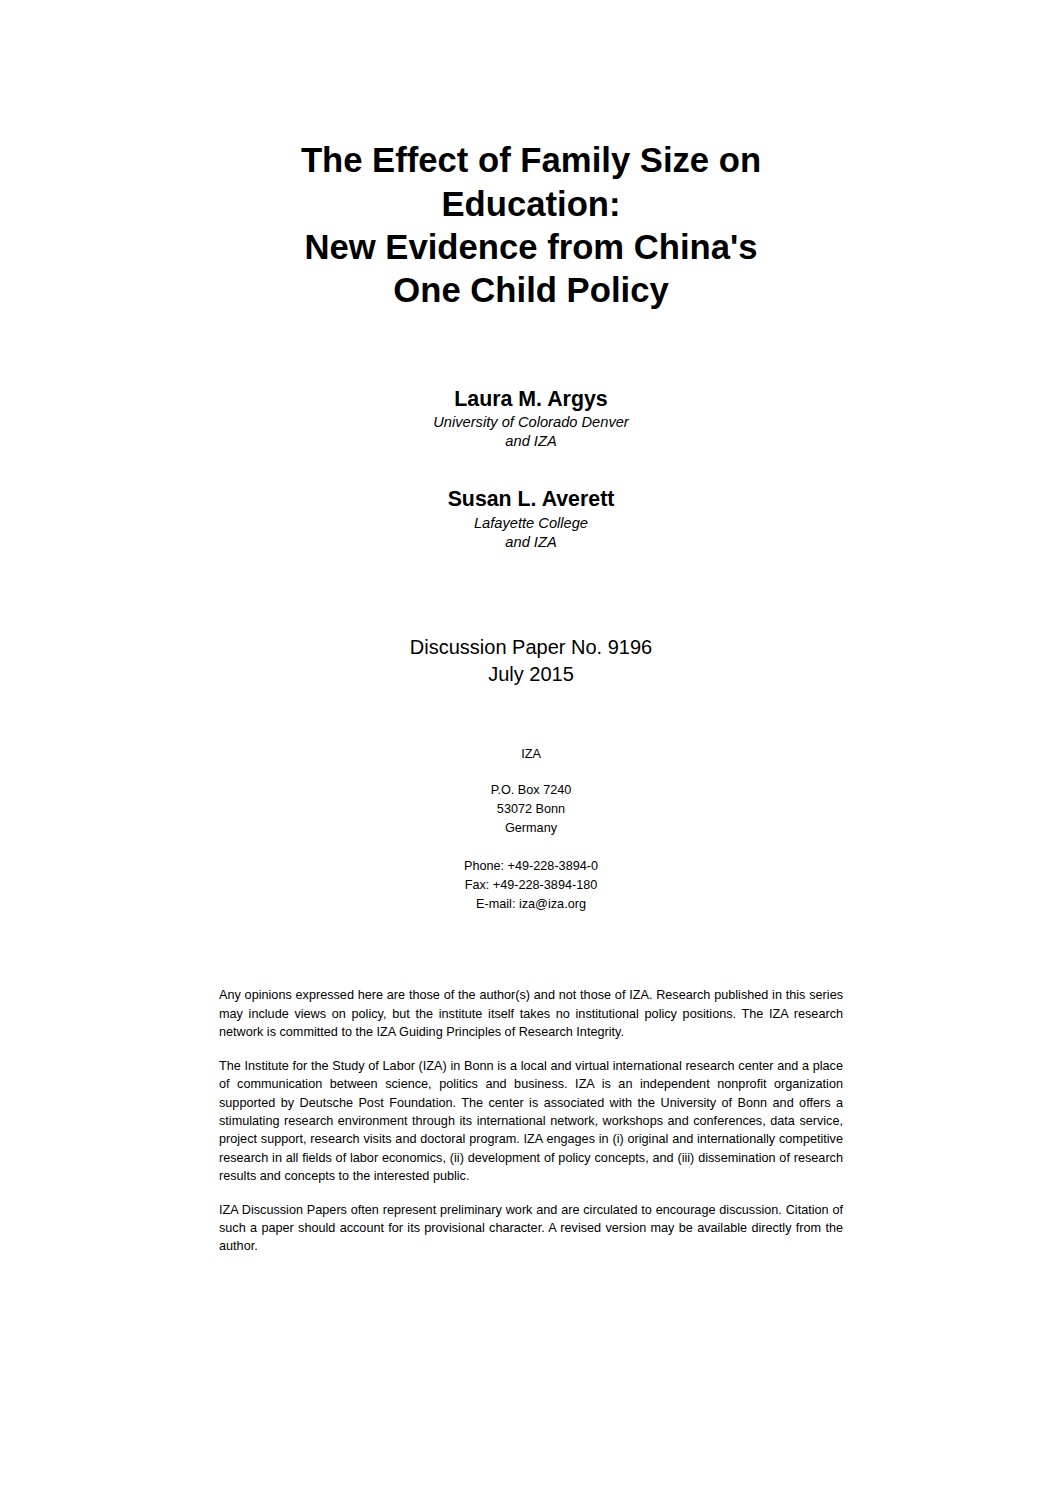The Effect of Family Size on Education:
New Evidence from China's
One Child Policy
Laura M. Argys
University of Colorado Denver
and IZA
Susan L. Averett
Lafayette College
and IZA
Discussion Paper No. 9196
July 2015
IZA
P.O. Box 7240
53072 Bonn
Germany
Phone: +49-228-3894-0
Fax: +49-228-3894-180
E-mail: iza@iza.org
Any opinions expressed here are those of the author(s) and not those of IZA. Research published in this series may include views on policy, but the institute itself takes no institutional policy positions. The IZA research network is committed to the IZA Guiding Principles of Research Integrity.
The Institute for the Study of Labor (IZA) in Bonn is a local and virtual international research center and a place of communication between science, politics and business. IZA is an independent nonprofit organization supported by Deutsche Post Foundation. The center is associated with the University of Bonn and offers a stimulating research environment through its international network, workshops and conferences, data service, project support, research visits and doctoral program. IZA engages in (i) original and internationally competitive research in all fields of labor economics, (ii) development of policy concepts, and (iii) dissemination of research results and concepts to the interested public.
IZA Discussion Papers often represent preliminary work and are circulated to encourage discussion. Citation of such a paper should account for its provisional character. A revised version may be available directly from the author.